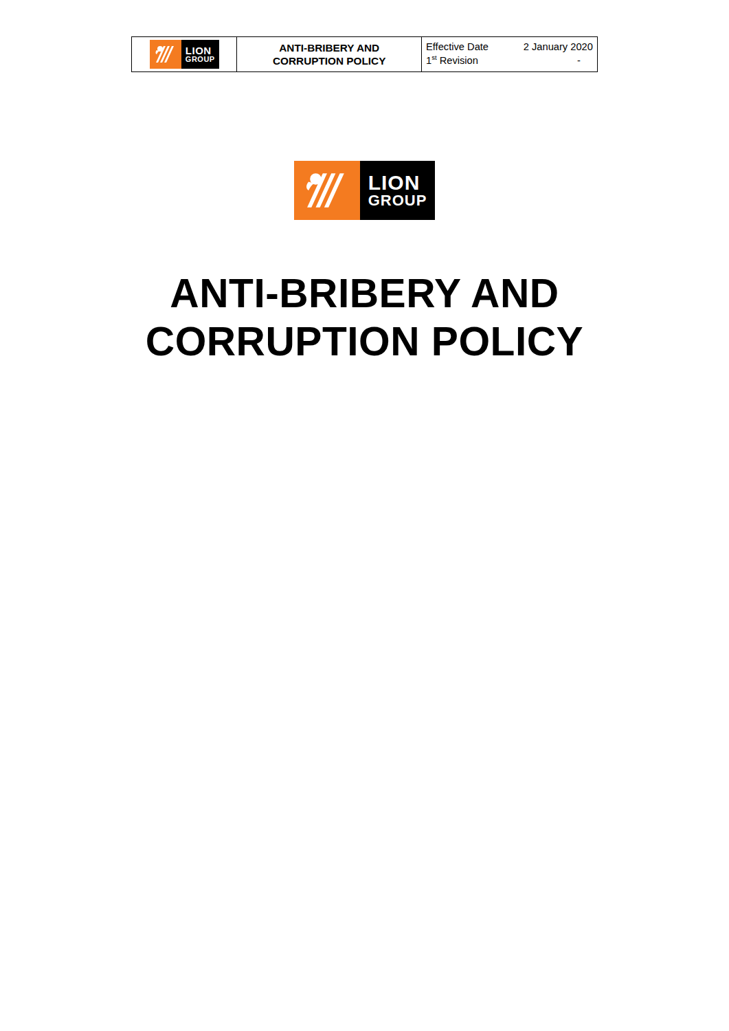| LION GROUP | ANTI-BRIBERY AND CORRUPTION POLICY | Effective Date 2 January 2020 1 st Revision - |
LION GROUP
ANTI-BRIBERY AND CORRUPTION POLICY